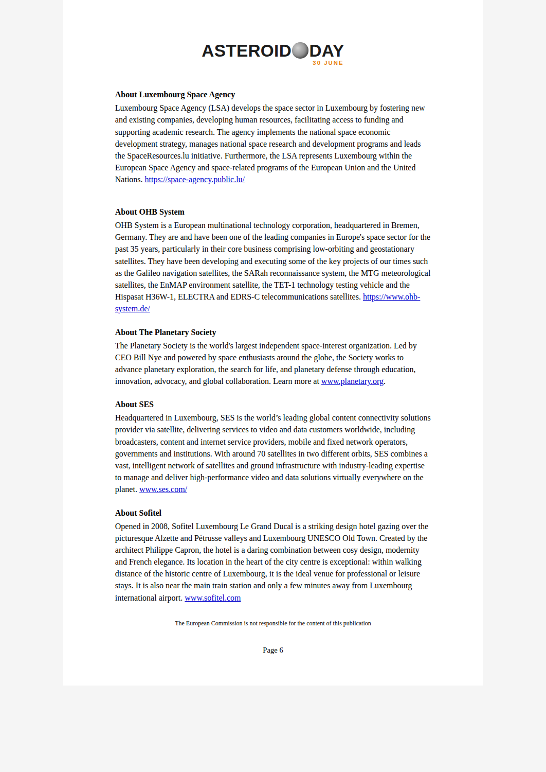ASTEROID DAY 30 JUNE
About Luxembourg Space Agency
Luxembourg Space Agency (LSA) develops the space sector in Luxembourg by fostering new and existing companies, developing human resources, facilitating access to funding and supporting academic research. The agency implements the national space economic development strategy, manages national space research and development programs and leads the SpaceResources.lu initiative. Furthermore, the LSA represents Luxembourg within the European Space Agency and space-related programs of the European Union and the United Nations. https://space-agency.public.lu/
About OHB System
OHB System is a European multinational technology corporation, headquartered in Bremen, Germany. They are and have been one of the leading companies in Europe's space sector for the past 35 years, particularly in their core business comprising low-orbiting and geostationary satellites. They have been developing and executing some of the key projects of our times such as the Galileo navigation satellites, the SARah reconnaissance system, the MTG meteorological satellites, the EnMAP environment satellite, the TET-1 technology testing vehicle and the Hispasat H36W-1, ELECTRA and EDRS-C telecommunications satellites. https://www.ohb-system.de/
About The Planetary Society
The Planetary Society is the world's largest independent space-interest organization. Led by CEO Bill Nye and powered by space enthusiasts around the globe, the Society works to advance planetary exploration, the search for life, and planetary defense through education, innovation, advocacy, and global collaboration. Learn more at www.planetary.org.
About SES
Headquartered in Luxembourg, SES is the world’s leading global content connectivity solutions provider via satellite, delivering services to video and data customers worldwide, including broadcasters, content and internet service providers, mobile and fixed network operators, governments and institutions. With around 70 satellites in two different orbits, SES combines a vast, intelligent network of satellites and ground infrastructure with industry-leading expertise to manage and deliver high-performance video and data solutions virtually everywhere on the planet. www.ses.com/
About Sofitel
Opened in 2008, Sofitel Luxembourg Le Grand Ducal is a striking design hotel gazing over the picturesque Alzette and Pétrusse valleys and Luxembourg UNESCO Old Town. Created by the architect Philippe Capron, the hotel is a daring combination between cosy design, modernity and French elegance. Its location in the heart of the city centre is exceptional: within walking distance of the historic centre of Luxembourg, it is the ideal venue for professional or leisure stays. It is also near the main train station and only a few minutes away from Luxembourg international airport. www.sofitel.com
The European Commission is not responsible for the content of this publication
Page 6